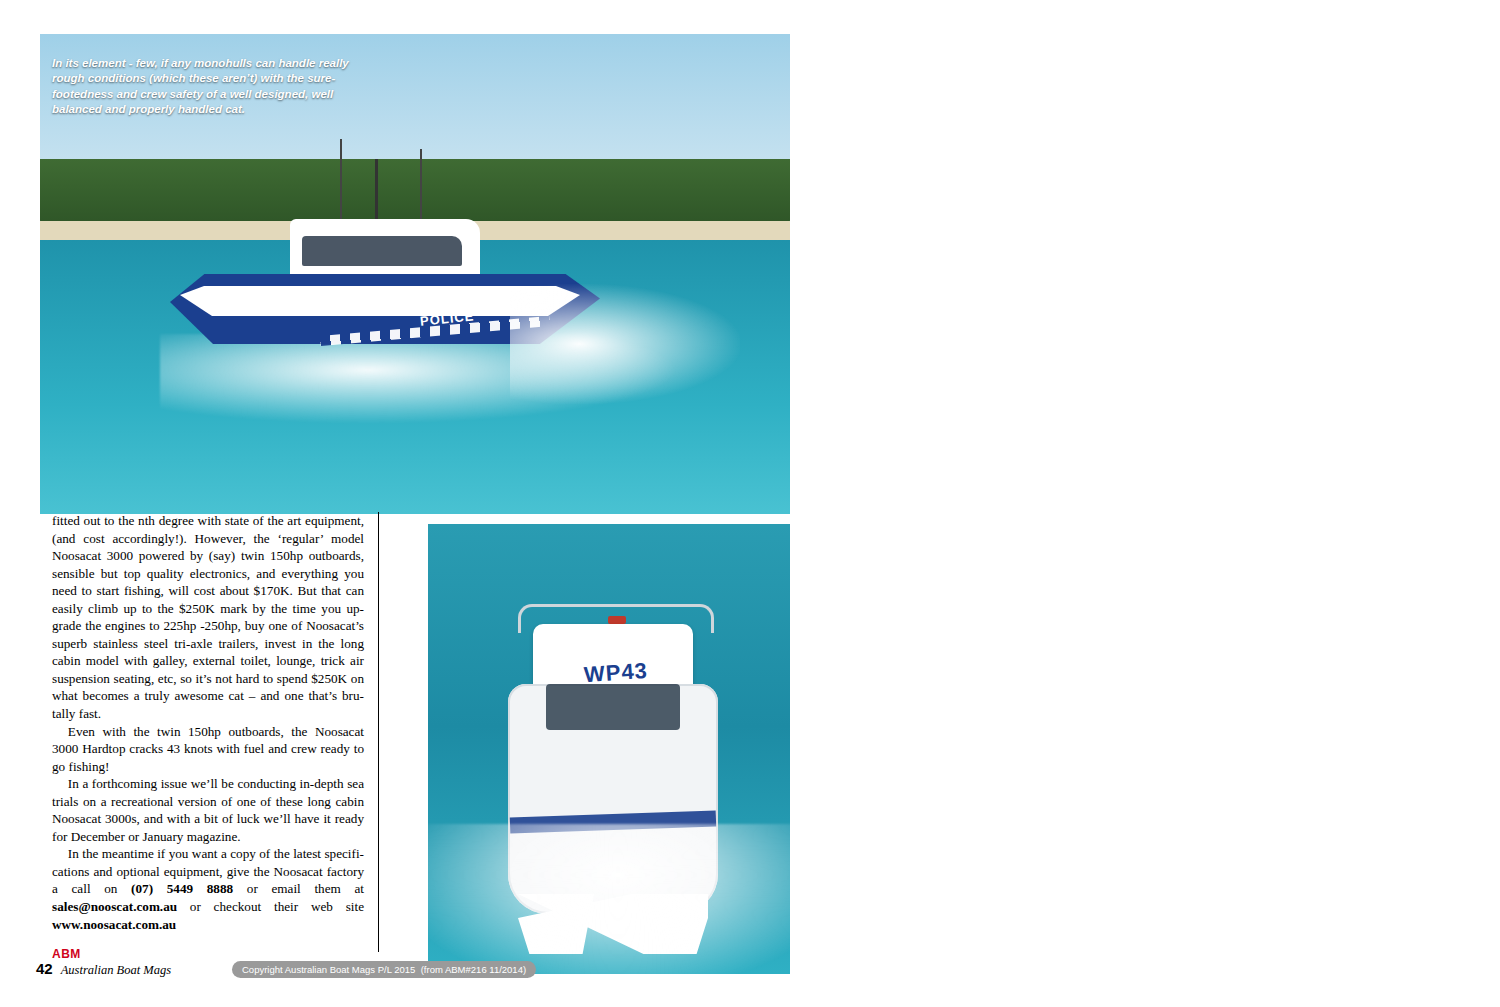POLICE
In its element - few, if any monohulls can handle really rough conditions (which these aren’t) with the sure-footedness and crew safety of a well designed, well balanced and properly handled cat.
fitted out to the nth degree with state of the art equipment, (and cost accordingly!). However, the ‘regular’ model Noosacat 3000 powered by (say) twin 150hp outboards, sensible but top quality electronics, and everything you need to start fishing, will cost about $170K. But that can easily climb up to the $250K mark by the time you upgrade the engines to 225hp -250hp, buy one of Noosacat’s superb stainless steel tri-axle trailers, invest in the long cabin model with galley, external toilet, lounge, trick air suspension seating, etc, so it’s not hard to spend $250K on what becomes a truly awesome cat – and one that’s brutally fast.
Even with the twin 150hp outboards, the Noosacat 3000 Hardtop cracks 43 knots with fuel and crew ready to go fishing!
In a forthcoming issue we’ll be conducting in-depth sea trials on a recreational version of one of these long cabin Noosacat 3000s, and with a bit of luck we’ll have it ready for December or January magazine.
In the meantime if you want a copy of the latest specifications and optional equipment, give the Noosacat factory a call on (07) 5449 8888 or email them at sales@nooscat.com.au or checkout their web site www.noosacat.com.au
ABM
WP43
42 Australian Boat Mags
Copyright Australian Boat Mags P/L 2015 (from ABM#216 11/2014)